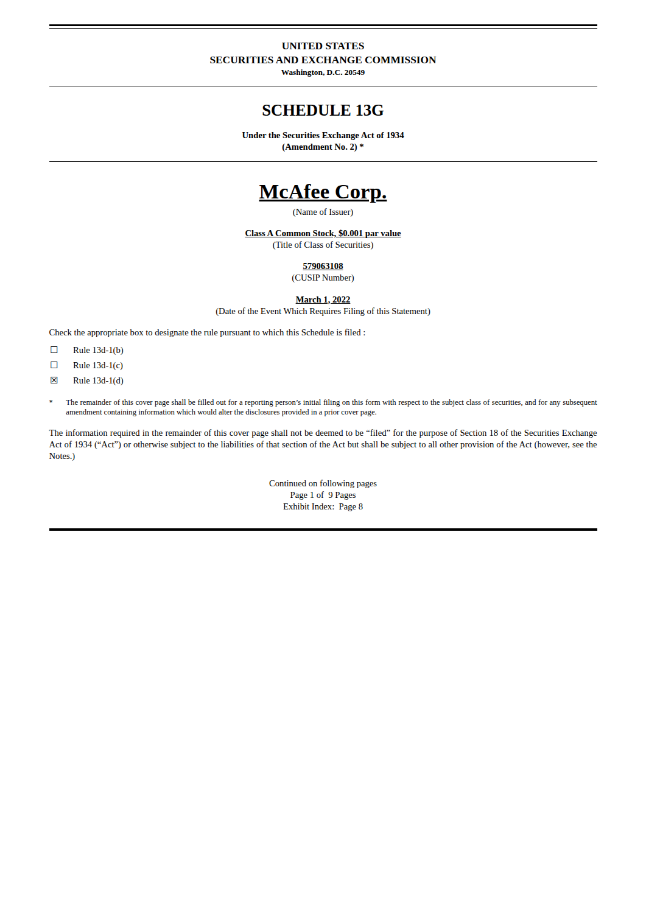UNITED STATES
SECURITIES AND EXCHANGE COMMISSION
Washington, D.C. 20549
SCHEDULE 13G
Under the Securities Exchange Act of 1934
(Amendment No. 2) *
McAfee Corp.
(Name of Issuer)
Class A Common Stock, $0.001 par value
(Title of Class of Securities)
579063108
(CUSIP Number)
March 1, 2022
(Date of the Event Which Requires Filing of this Statement)
Check the appropriate box to designate the rule pursuant to which this Schedule is filed :
☐Rule 13d-1(b)
☐Rule 13d-1(c)
☒Rule 13d-1(d)
* The remainder of this cover page shall be filled out for a reporting person’s initial filing on this form with respect to the subject class of securities, and for any subsequent amendment containing information which would alter the disclosures provided in a prior cover page.
The information required in the remainder of this cover page shall not be deemed to be “filed” for the purpose of Section 18 of the Securities Exchange Act of 1934 (“Act”) or otherwise subject to the liabilities of that section of the Act but shall be subject to all other provision of the Act (however, see the Notes.)
Continued on following pages
Page 1 of 9 Pages
Exhibit Index: Page 8